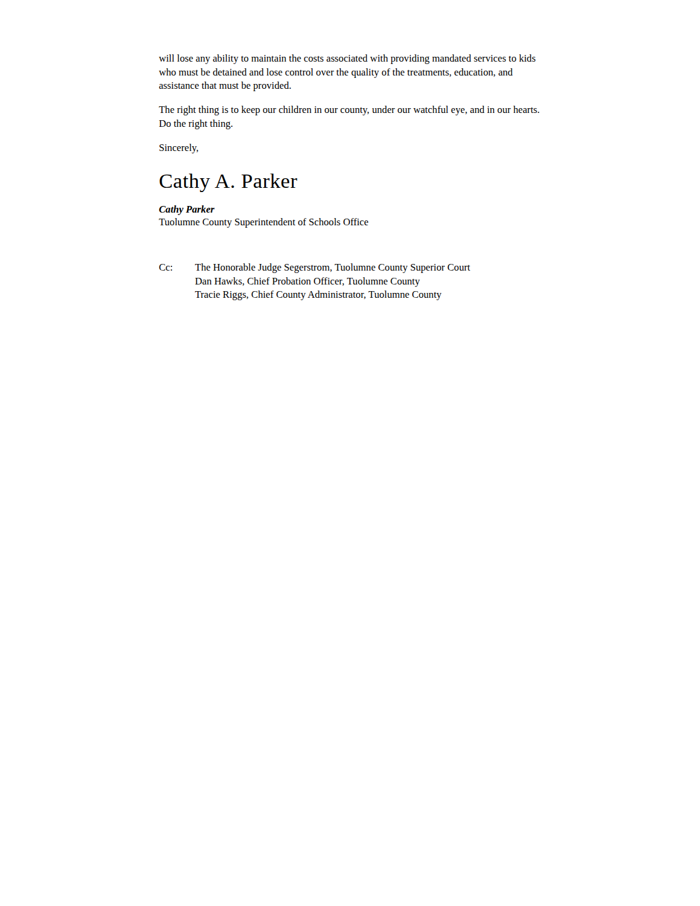will lose any ability to maintain the costs associated with providing mandated services to kids who must be detained and lose control over the quality of the treatments, education, and assistance that must be provided.
The right thing is to keep our children in our county, under our watchful eye, and in our hearts. Do the right thing.
Sincerely,
Cathy A. Parker
Cathy Parker
Tuolumne County Superintendent of Schools Office
| Cc: | The Honorable Judge Segerstrom, Tuolumne County Superior Court Dan Hawks, Chief Probation Officer, Tuolumne County Tracie Riggs, Chief County Administrator, Tuolumne County |